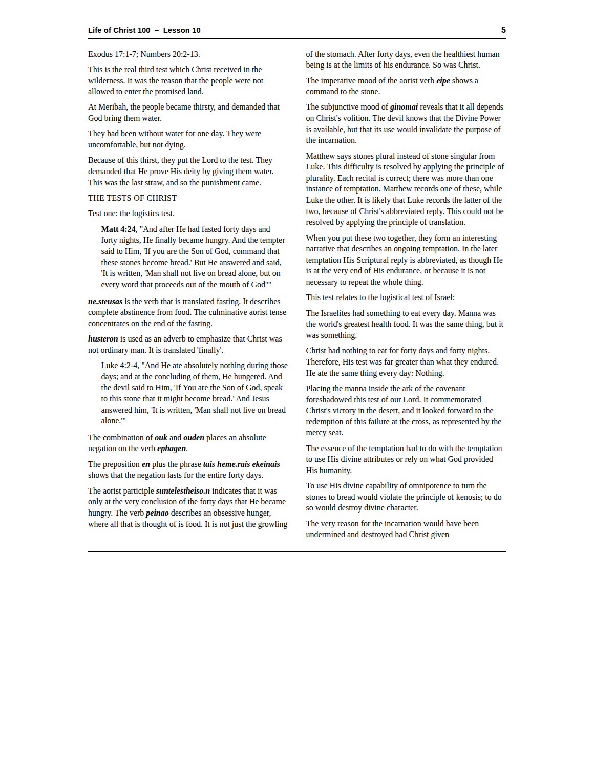Life of Christ 100 – Lesson 10 5
Exodus 17:1-7; Numbers 20:2-13.
This is the real third test which Christ received in the wilderness. It was the reason that the people were not allowed to enter the promised land.
At Meribah, the people became thirsty, and demanded that God bring them water.
They had been without water for one day. They were uncomfortable, but not dying.
Because of this thirst, they put the Lord to the test. They demanded that He prove His deity by giving them water. This was the last straw, and so the punishment came.
The Tests of Christ
Test one: the logistics test.
Matt 4:24, "And after He had fasted forty days and forty nights, He finally became hungry. And the tempter said to Him, 'If you are the Son of God, command that these stones become bread.' But He answered and said, 'It is written, 'Man shall not live on bread alone, but on every word that proceeds out of the mouth of God''"
ne.steusas is the verb that is translated fasting. It describes complete abstinence from food. The culminative aorist tense concentrates on the end of the fasting.
husteron is used as an adverb to emphasize that Christ was not ordinary man. It is translated 'finally'.
Luke 4:2-4, "And He ate absolutely nothing during those days; and at the concluding of them, He hungered. And the devil said to Him, 'If You are the Son of God, speak to this stone that it might become bread.' And Jesus answered him, 'It is written, 'Man shall not live on bread alone.'"
The combination of ouk and ouden places an absolute negation on the verb ephagen.
The preposition en plus the phrase tais heme.rais ekeinais shows that the negation lasts for the entire forty days.
The aorist participle suntelestheiso.n indicates that it was only at the very conclusion of the forty days that He became hungry. The verb peinao describes an obsessive hunger, where all that is thought of is food. It is not just the growling of the stomach. After forty days, even the healthiest human being is at the limits of his endurance. So was Christ.
The imperative mood of the aorist verb eipe shows a command to the stone.
The subjunctive mood of ginomai reveals that it all depends on Christ's volition. The devil knows that the Divine Power is available, but that its use would invalidate the purpose of the incarnation.
Matthew says stones plural instead of stone singular from Luke. This difficulty is resolved by applying the principle of plurality. Each recital is correct; there was more than one instance of temptation. Matthew records one of these, while Luke the other. It is likely that Luke records the latter of the two, because of Christ's abbreviated reply. This could not be resolved by applying the principle of translation.
When you put these two together, they form an interesting narrative that describes an ongoing temptation. In the later temptation His Scriptural reply is abbreviated, as though He is at the very end of His endurance, or because it is not necessary to repeat the whole thing.
This test relates to the logistical test of Israel:
The Israelites had something to eat every day. Manna was the world's greatest health food. It was the same thing, but it was something.
Christ had nothing to eat for forty days and forty nights. Therefore, His test was far greater than what they endured. He ate the same thing every day: Nothing.
Placing the manna inside the ark of the covenant foreshadowed this test of our Lord. It commemorated Christ's victory in the desert, and it looked forward to the redemption of this failure at the cross, as represented by the mercy seat.
The essence of the temptation had to do with the temptation to use His divine attributes or rely on what God provided His humanity.
To use His divine capability of omnipotence to turn the stones to bread would violate the principle of kenosis; to do so would destroy divine character.
The very reason for the incarnation would have been undermined and destroyed had Christ given